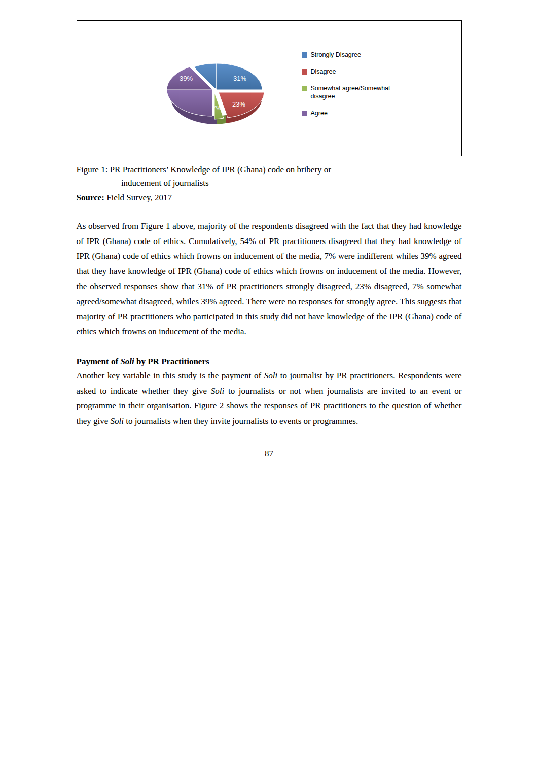39% 7% 23% 31%
Strongly Disagree
Disagree
Somewhat agree/Somewhat disagree
Agree
Figure 1: PR Practitioners’ Knowledge of IPR (Ghana) code on bribery or inducement of journalists
Source: Field Survey, 2017
As observed from Figure 1 above, majority of the respondents disagreed with the fact that they had knowledge of IPR (Ghana) code of ethics. Cumulatively, 54% of PR practitioners disagreed that they had knowledge of IPR (Ghana) code of ethics which frowns on inducement of the media, 7% were indifferent whiles 39% agreed that they have knowledge of IPR (Ghana) code of ethics which frowns on inducement of the media. However, the observed responses show that 31% of PR practitioners strongly disagreed, 23% disagreed, 7% somewhat agreed/somewhat disagreed, whiles 39% agreed. There were no responses for strongly agree. This suggests that majority of PR practitioners who participated in this study did not have knowledge of the IPR (Ghana) code of ethics which frowns on inducement of the media.
Payment of Soli by PR Practitioners
Another key variable in this study is the payment of Soli to journalist by PR practitioners. Respondents were asked to indicate whether they give Soli to journalists or not when journalists are invited to an event or programme in their organisation. Figure 2 shows the responses of PR practitioners to the question of whether they give Soli to journalists when they invite journalists to events or programmes.
87